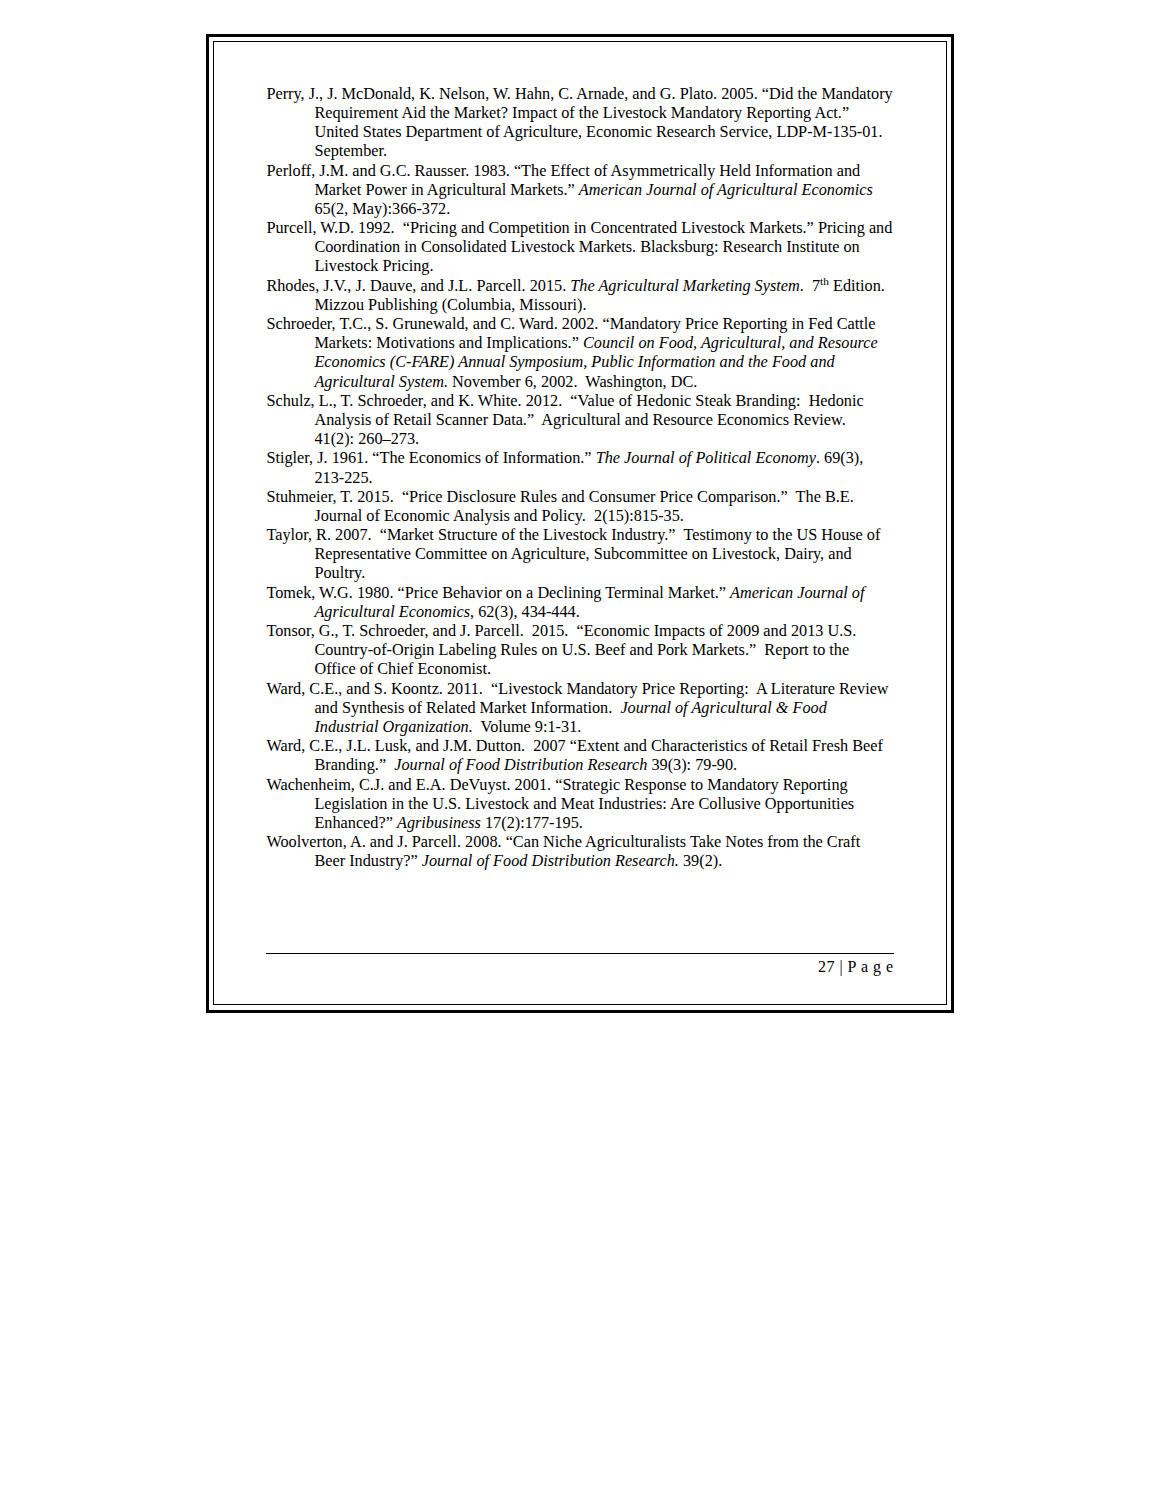Perry, J., J. McDonald, K. Nelson, W. Hahn, C. Arnade, and G. Plato. 2005. “Did the Mandatory Requirement Aid the Market? Impact of the Livestock Mandatory Reporting Act.” United States Department of Agriculture, Economic Research Service, LDP-M-135-01. September.
Perloff, J.M. and G.C. Rausser. 1983. “The Effect of Asymmetrically Held Information and Market Power in Agricultural Markets.” American Journal of Agricultural Economics 65(2, May):366-372.
Purcell, W.D. 1992. “Pricing and Competition in Concentrated Livestock Markets.” Pricing and Coordination in Consolidated Livestock Markets. Blacksburg: Research Institute on Livestock Pricing.
Rhodes, J.V., J. Dauve, and J.L. Parcell. 2015. The Agricultural Marketing System. 7th Edition. Mizzou Publishing (Columbia, Missouri).
Schroeder, T.C., S. Grunewald, and C. Ward. 2002. “Mandatory Price Reporting in Fed Cattle Markets: Motivations and Implications.” Council on Food, Agricultural, and Resource Economics (C-FARE) Annual Symposium, Public Information and the Food and Agricultural System. November 6, 2002. Washington, DC.
Schulz, L., T. Schroeder, and K. White. 2012. “Value of Hedonic Steak Branding: Hedonic Analysis of Retail Scanner Data.” Agricultural and Resource Economics Review. 41(2): 260–273.
Stigler, J. 1961. “The Economics of Information.” The Journal of Political Economy. 69(3), 213-225.
Stuhmeier, T. 2015. “Price Disclosure Rules and Consumer Price Comparison.” The B.E. Journal of Economic Analysis and Policy. 2(15):815-35.
Taylor, R. 2007. “Market Structure of the Livestock Industry.” Testimony to the US House of Representative Committee on Agriculture, Subcommittee on Livestock, Dairy, and Poultry.
Tomek, W.G. 1980. “Price Behavior on a Declining Terminal Market.” American Journal of Agricultural Economics, 62(3), 434-444.
Tonsor, G., T. Schroeder, and J. Parcell. 2015. “Economic Impacts of 2009 and 2013 U.S. Country-of-Origin Labeling Rules on U.S. Beef and Pork Markets.” Report to the Office of Chief Economist.
Ward, C.E., and S. Koontz. 2011. “Livestock Mandatory Price Reporting: A Literature Review and Synthesis of Related Market Information. Journal of Agricultural & Food Industrial Organization. Volume 9:1-31.
Ward, C.E., J.L. Lusk, and J.M. Dutton. 2007 “Extent and Characteristics of Retail Fresh Beef Branding.” Journal of Food Distribution Research 39(3): 79-90.
Wachenheim, C.J. and E.A. DeVuyst. 2001. “Strategic Response to Mandatory Reporting Legislation in the U.S. Livestock and Meat Industries: Are Collusive Opportunities Enhanced?” Agribusiness 17(2):177-195.
Woolverton, A. and J. Parcell. 2008. “Can Niche Agriculturalists Take Notes from the Craft Beer Industry?” Journal of Food Distribution Research. 39(2).
27 | P a g e